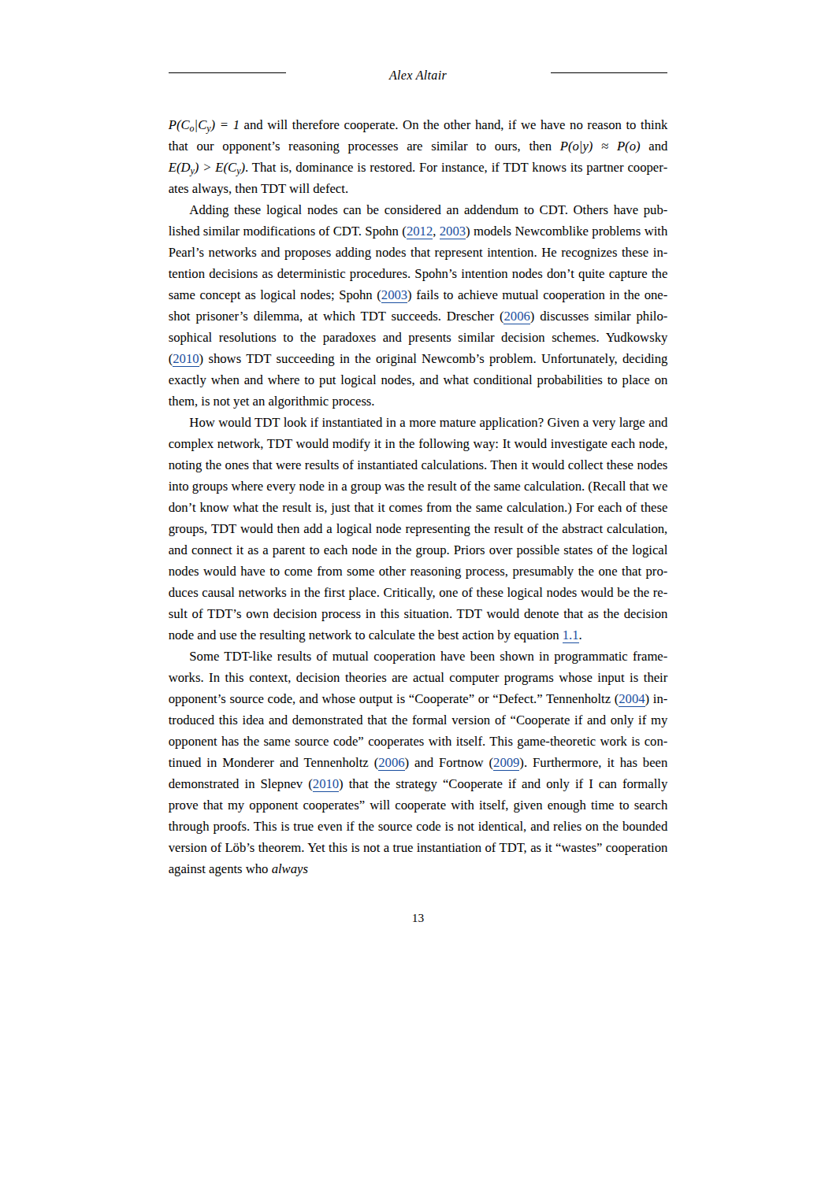Alex Altair
P(Co|Cy) = 1 and will therefore cooperate. On the other hand, if we have no reason to think that our opponent’s reasoning processes are similar to ours, then P(o|y) ≈ P(o) and E(Dy) > E(Cy). That is, dominance is restored. For instance, if TDT knows its partner cooperates always, then TDT will defect.
Adding these logical nodes can be considered an addendum to CDT. Others have published similar modifications of CDT. Spohn (2012, 2003) models Newcomblike problems with Pearl’s networks and proposes adding nodes that represent intention. He recognizes these intention decisions as deterministic procedures. Spohn’s intention nodes don’t quite capture the same concept as logical nodes; Spohn (2003) fails to achieve mutual cooperation in the one-shot prisoner’s dilemma, at which TDT succeeds. Drescher (2006) discusses similar philosophical resolutions to the paradoxes and presents similar decision schemes. Yudkowsky (2010) shows TDT succeeding in the original Newcomb’s problem. Unfortunately, deciding exactly when and where to put logical nodes, and what conditional probabilities to place on them, is not yet an algorithmic process.
How would TDT look if instantiated in a more mature application? Given a very large and complex network, TDT would modify it in the following way: It would investigate each node, noting the ones that were results of instantiated calculations. Then it would collect these nodes into groups where every node in a group was the result of the same calculation. (Recall that we don’t know what the result is, just that it comes from the same calculation.) For each of these groups, TDT would then add a logical node representing the result of the abstract calculation, and connect it as a parent to each node in the group. Priors over possible states of the logical nodes would have to come from some other reasoning process, presumably the one that produces causal networks in the first place. Critically, one of these logical nodes would be the result of TDT’s own decision process in this situation. TDT would denote that as the decision node and use the resulting network to calculate the best action by equation 1.1.
Some TDT-like results of mutual cooperation have been shown in programmatic frameworks. In this context, decision theories are actual computer programs whose input is their opponent’s source code, and whose output is “Cooperate” or “Defect.” Tennenholtz (2004) introduced this idea and demonstrated that the formal version of “Cooperate if and only if my opponent has the same source code” cooperates with itself. This game-theoretic work is continued in Monderer and Tennenholtz (2006) and Fortnow (2009). Furthermore, it has been demonstrated in Slepnev (2010) that the strategy “Cooperate if and only if I can formally prove that my opponent cooperates” will cooperate with itself, given enough time to search through proofs. This is true even if the source code is not identical, and relies on the bounded version of Löb’s theorem. Yet this is not a true instantiation of TDT, as it “wastes” cooperation against agents who always
13